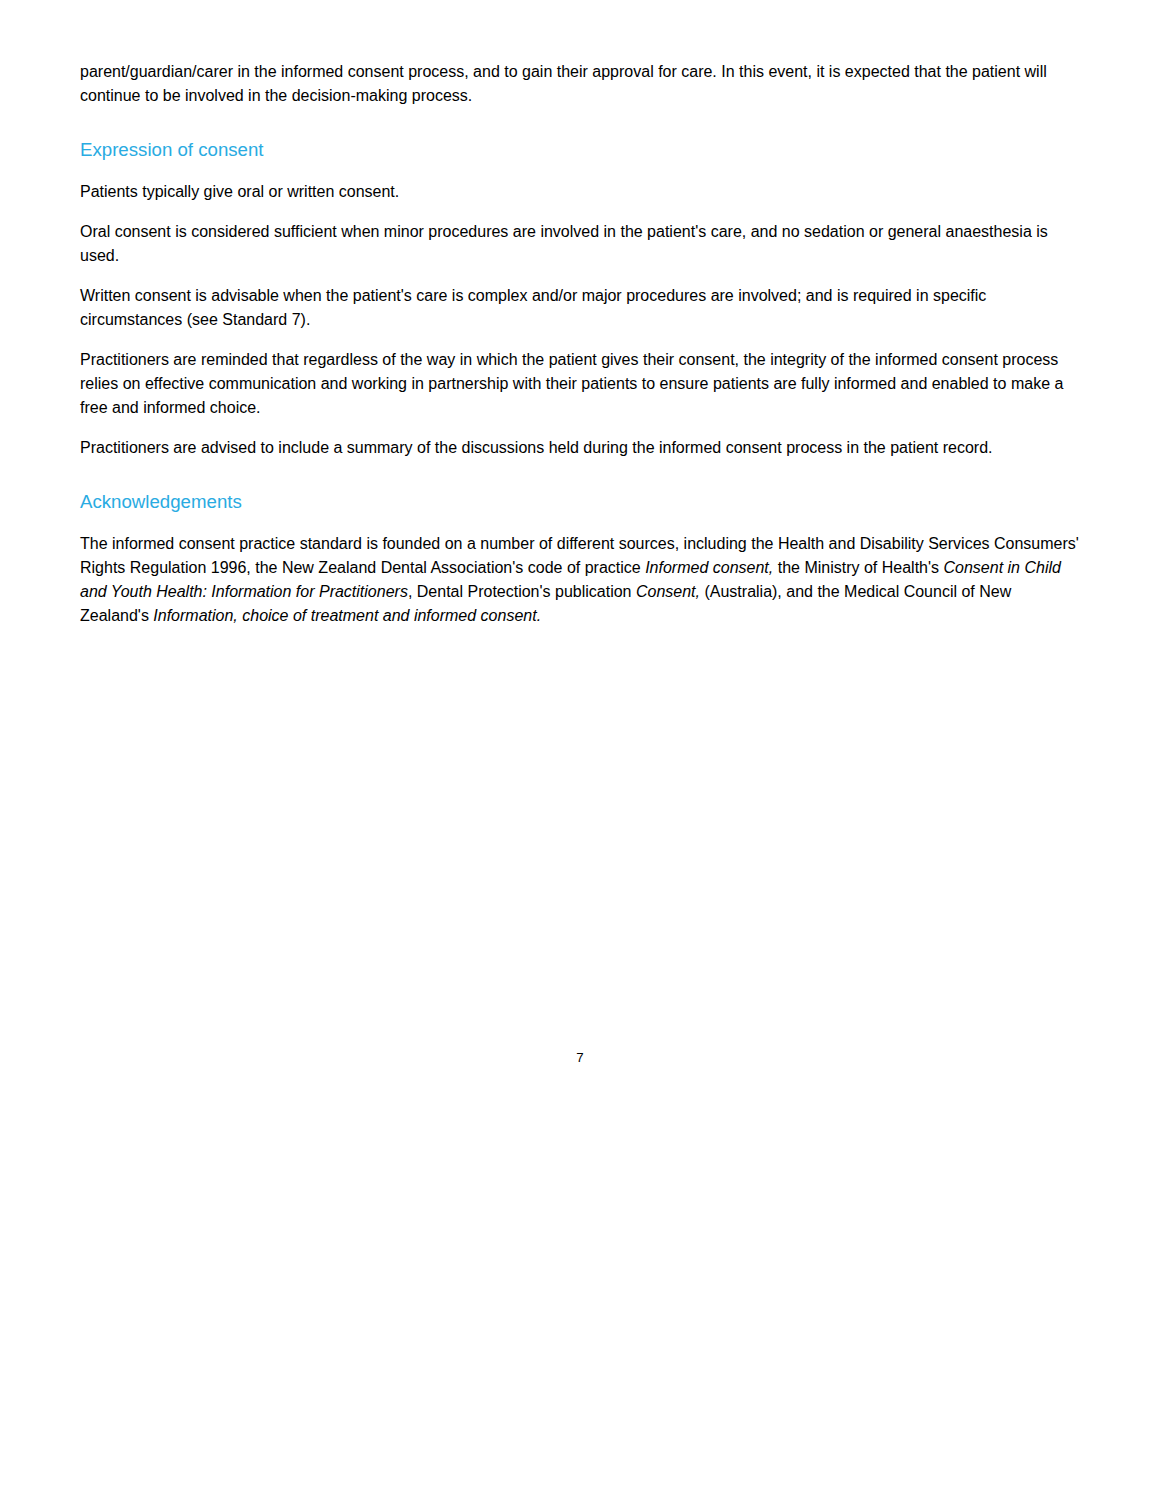parent/guardian/carer in the informed consent process, and to gain their approval for care. In this event, it is expected that the patient will continue to be involved in the decision-making process.
Expression of consent
Patients typically give oral or written consent.
Oral consent is considered sufficient when minor procedures are involved in the patient's care, and no sedation or general anaesthesia is used.
Written consent is advisable when the patient's care is complex and/or major procedures are involved; and is required in specific circumstances (see Standard 7).
Practitioners are reminded that regardless of the way in which the patient gives their consent, the integrity of the informed consent process relies on effective communication and working in partnership with their patients to ensure patients are fully informed and enabled to make a free and informed choice.
Practitioners are advised to include a summary of the discussions held during the informed consent process in the patient record.
Acknowledgements
The informed consent practice standard is founded on a number of different sources, including the Health and Disability Services Consumers' Rights Regulation 1996, the New Zealand Dental Association's code of practice Informed consent, the Ministry of Health's Consent in Child and Youth Health: Information for Practitioners, Dental Protection's publication Consent, (Australia), and the Medical Council of New Zealand's Information, choice of treatment and informed consent.
7